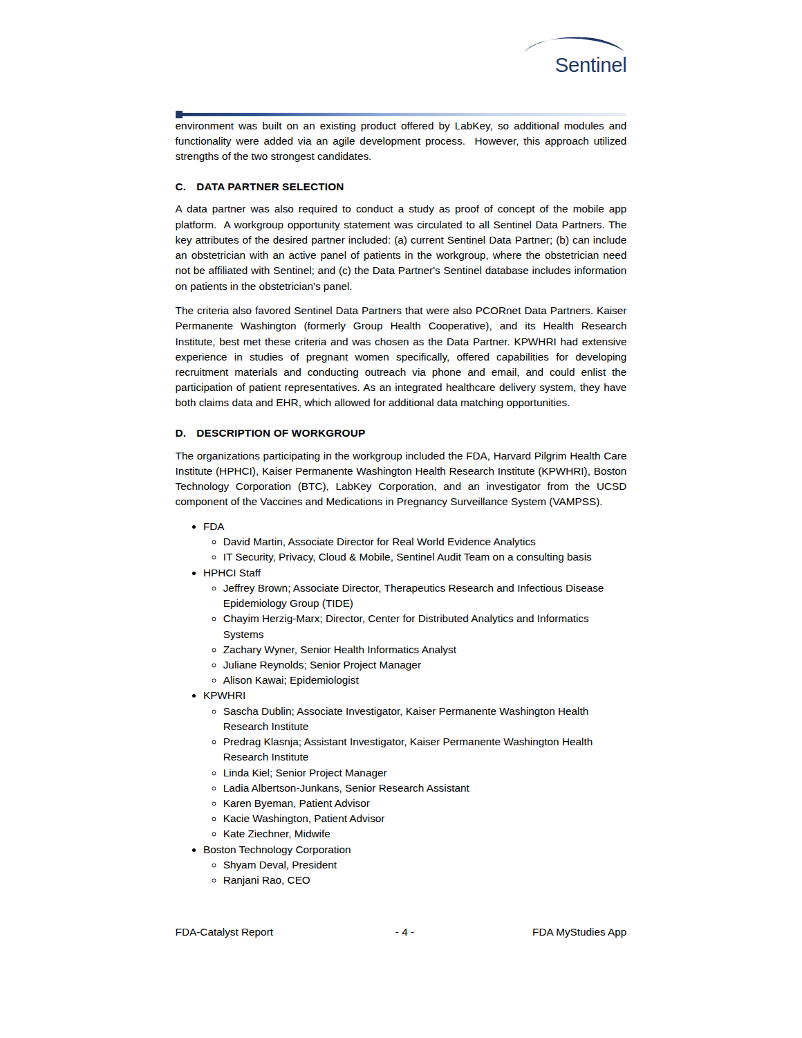Sentinel
environment was built on an existing product offered by LabKey, so additional modules and functionality were added via an agile development process. However, this approach utilized strengths of the two strongest candidates.
C. DATA PARTNER SELECTION
A data partner was also required to conduct a study as proof of concept of the mobile app platform. A workgroup opportunity statement was circulated to all Sentinel Data Partners. The key attributes of the desired partner included: (a) current Sentinel Data Partner; (b) can include an obstetrician with an active panel of patients in the workgroup, where the obstetrician need not be affiliated with Sentinel; and (c) the Data Partner's Sentinel database includes information on patients in the obstetrician's panel.
The criteria also favored Sentinel Data Partners that were also PCORnet Data Partners. Kaiser Permanente Washington (formerly Group Health Cooperative), and its Health Research Institute, best met these criteria and was chosen as the Data Partner. KPWHRI had extensive experience in studies of pregnant women specifically, offered capabilities for developing recruitment materials and conducting outreach via phone and email, and could enlist the participation of patient representatives. As an integrated healthcare delivery system, they have both claims data and EHR, which allowed for additional data matching opportunities.
D. DESCRIPTION OF WORKGROUP
The organizations participating in the workgroup included the FDA, Harvard Pilgrim Health Care Institute (HPHCI), Kaiser Permanente Washington Health Research Institute (KPWHRI), Boston Technology Corporation (BTC), LabKey Corporation, and an investigator from the UCSD component of the Vaccines and Medications in Pregnancy Surveillance System (VAMPSS).
FDA
David Martin, Associate Director for Real World Evidence Analytics
IT Security, Privacy, Cloud & Mobile, Sentinel Audit Team on a consulting basis
HPHCI Staff
Jeffrey Brown; Associate Director, Therapeutics Research and Infectious Disease Epidemiology Group (TIDE)
Chayim Herzig-Marx; Director, Center for Distributed Analytics and Informatics Systems
Zachary Wyner, Senior Health Informatics Analyst
Juliane Reynolds; Senior Project Manager
Alison Kawai; Epidemiologist
KPWHRI
Sascha Dublin; Associate Investigator, Kaiser Permanente Washington Health Research Institute
Predrag Klasnja; Assistant Investigator, Kaiser Permanente Washington Health Research Institute
Linda Kiel; Senior Project Manager
Ladia Albertson-Junkans, Senior Research Assistant
Karen Byeman, Patient Advisor
Kacie Washington, Patient Advisor
Kate Ziechner, Midwife
Boston Technology Corporation
Shyam Deval, President
Ranjani Rao, CEO
| FDA-Catalyst Report | - 4 - | FDA MyStudies App |